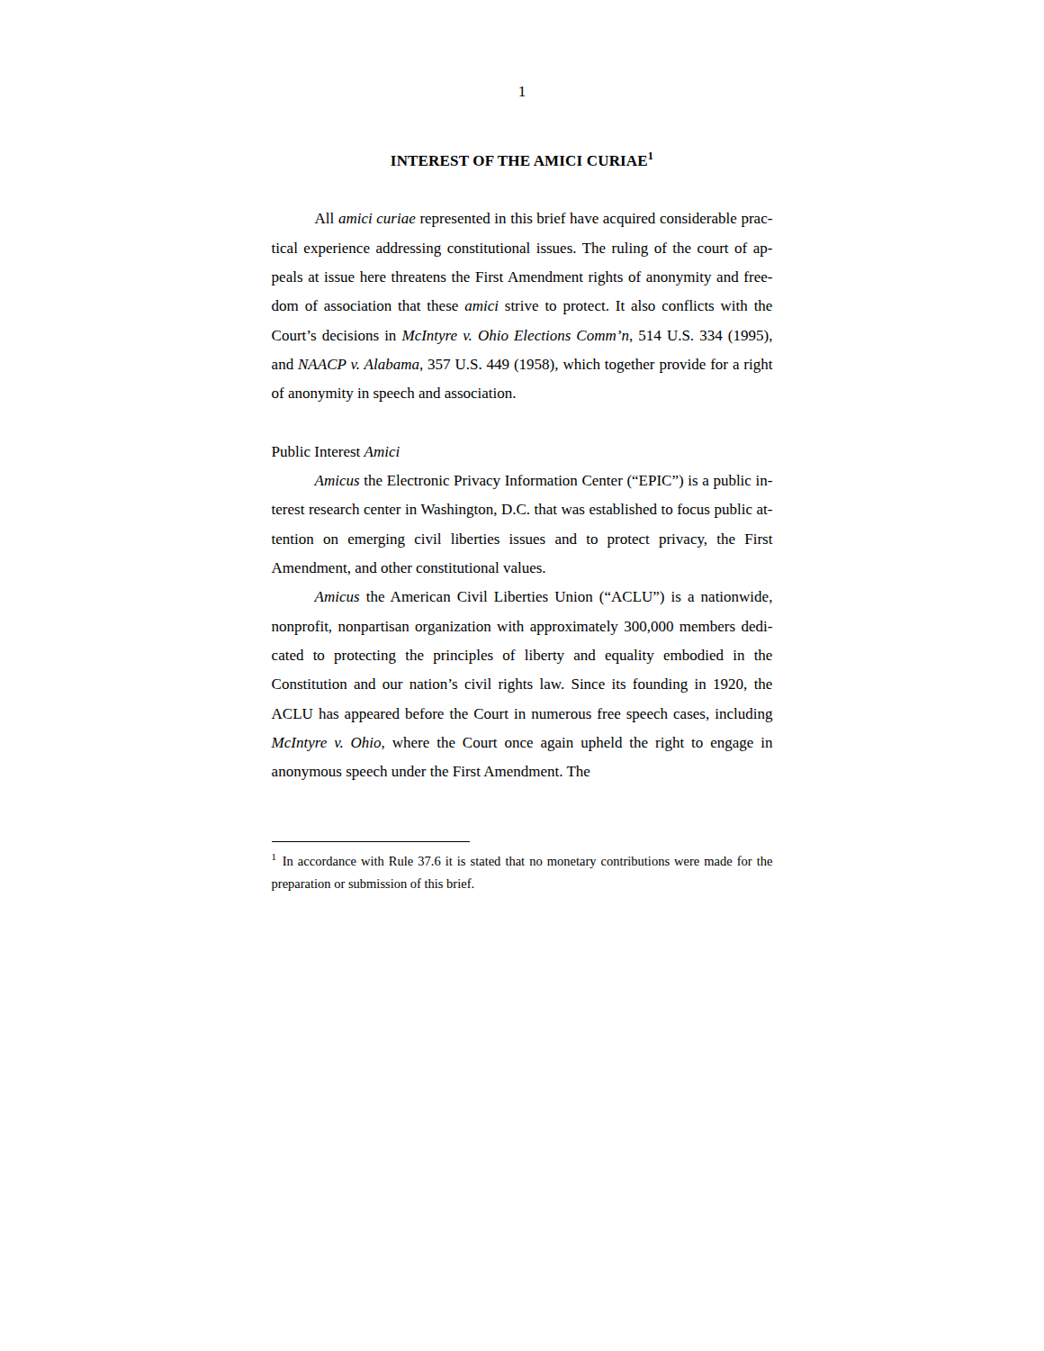1
INTEREST OF THE AMICI CURIAE1
All amici curiae represented in this brief have acquired considerable practical experience addressing constitutional issues. The ruling of the court of appeals at issue here threatens the First Amendment rights of anonymity and freedom of association that these amici strive to protect. It also conflicts with the Court’s decisions in McIntyre v. Ohio Elections Comm’n, 514 U.S. 334 (1995), and NAACP v. Alabama, 357 U.S. 449 (1958), which together provide for a right of anonymity in speech and association.
Public Interest Amici
Amicus the Electronic Privacy Information Center (“EPIC”) is a public interest research center in Washington, D.C. that was established to focus public attention on emerging civil liberties issues and to protect privacy, the First Amendment, and other constitutional values.
Amicus the American Civil Liberties Union (“ACLU”) is a nationwide, nonprofit, nonpartisan organization with approximately 300,000 members dedicated to protecting the principles of liberty and equality embodied in the Constitution and our nation’s civil rights law. Since its founding in 1920, the ACLU has appeared before the Court in numerous free speech cases, including McIntyre v. Ohio, where the Court once again upheld the right to engage in anonymous speech under the First Amendment. The
1 In accordance with Rule 37.6 it is stated that no monetary contributions were made for the preparation or submission of this brief.